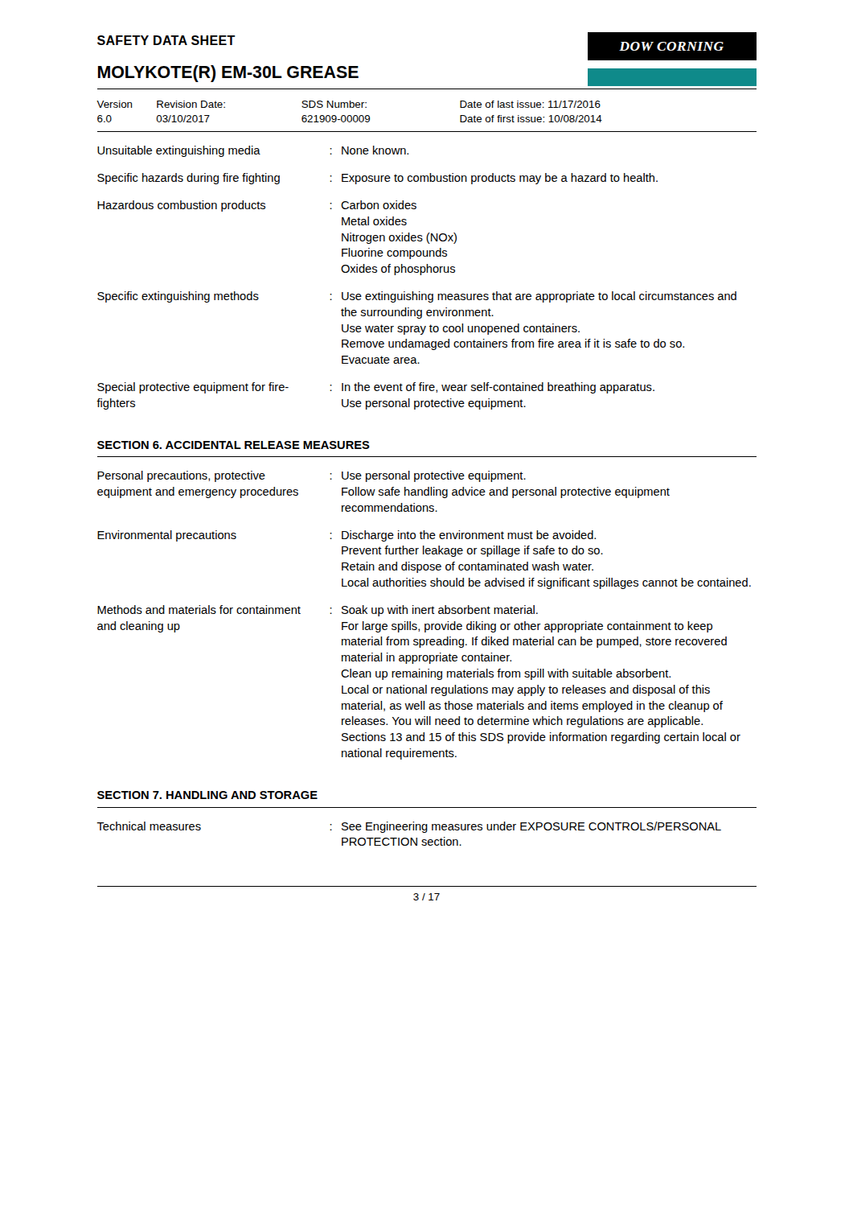DOW CORNING
SAFETY DATA SHEET
MOLYKOTE(R) EM-30L GREASE
| Version 6.0 | Revision Date: 03/10/2017 | SDS Number: 621909-00009 | Date of last issue: 11/17/2016 Date of first issue: 10/08/2014 |
| Unsuitable extinguishing media | : | None known. |
| Specific hazards during fire fighting | : | Exposure to combustion products may be a hazard to health. |
| Hazardous combustion products | : | Carbon oxides Metal oxides Nitrogen oxides (NOx) Fluorine compounds Oxides of phosphorus |
| Specific extinguishing methods | : | Use extinguishing measures that are appropriate to local circumstances and the surrounding environment. Use water spray to cool unopened containers. Remove undamaged containers from fire area if it is safe to do so. Evacuate area. |
| Special protective equipment for fire-fighters | : | In the event of fire, wear self-contained breathing apparatus. Use personal protective equipment. |
SECTION 6. ACCIDENTAL RELEASE MEASURES
| Personal precautions, protective equipment and emergency procedures | : | Use personal protective equipment. Follow safe handling advice and personal protective equipment recommendations. |
| Environmental precautions | : | Discharge into the environment must be avoided. Prevent further leakage or spillage if safe to do so. Retain and dispose of contaminated wash water. Local authorities should be advised if significant spillages cannot be contained. |
| Methods and materials for containment and cleaning up | : | Soak up with inert absorbent material. For large spills, provide diking or other appropriate containment to keep material from spreading. If diked material can be pumped, store recovered material in appropriate container. Clean up remaining materials from spill with suitable absorbent. Local or national regulations may apply to releases and disposal of this material, as well as those materials and items employed in the cleanup of releases. You will need to determine which regulations are applicable. Sections 13 and 15 of this SDS provide information regarding certain local or national requirements. |
SECTION 7. HANDLING AND STORAGE
| Technical measures | : | See Engineering measures under EXPOSURE CONTROLS/PERSONAL PROTECTION section. |
3 / 17